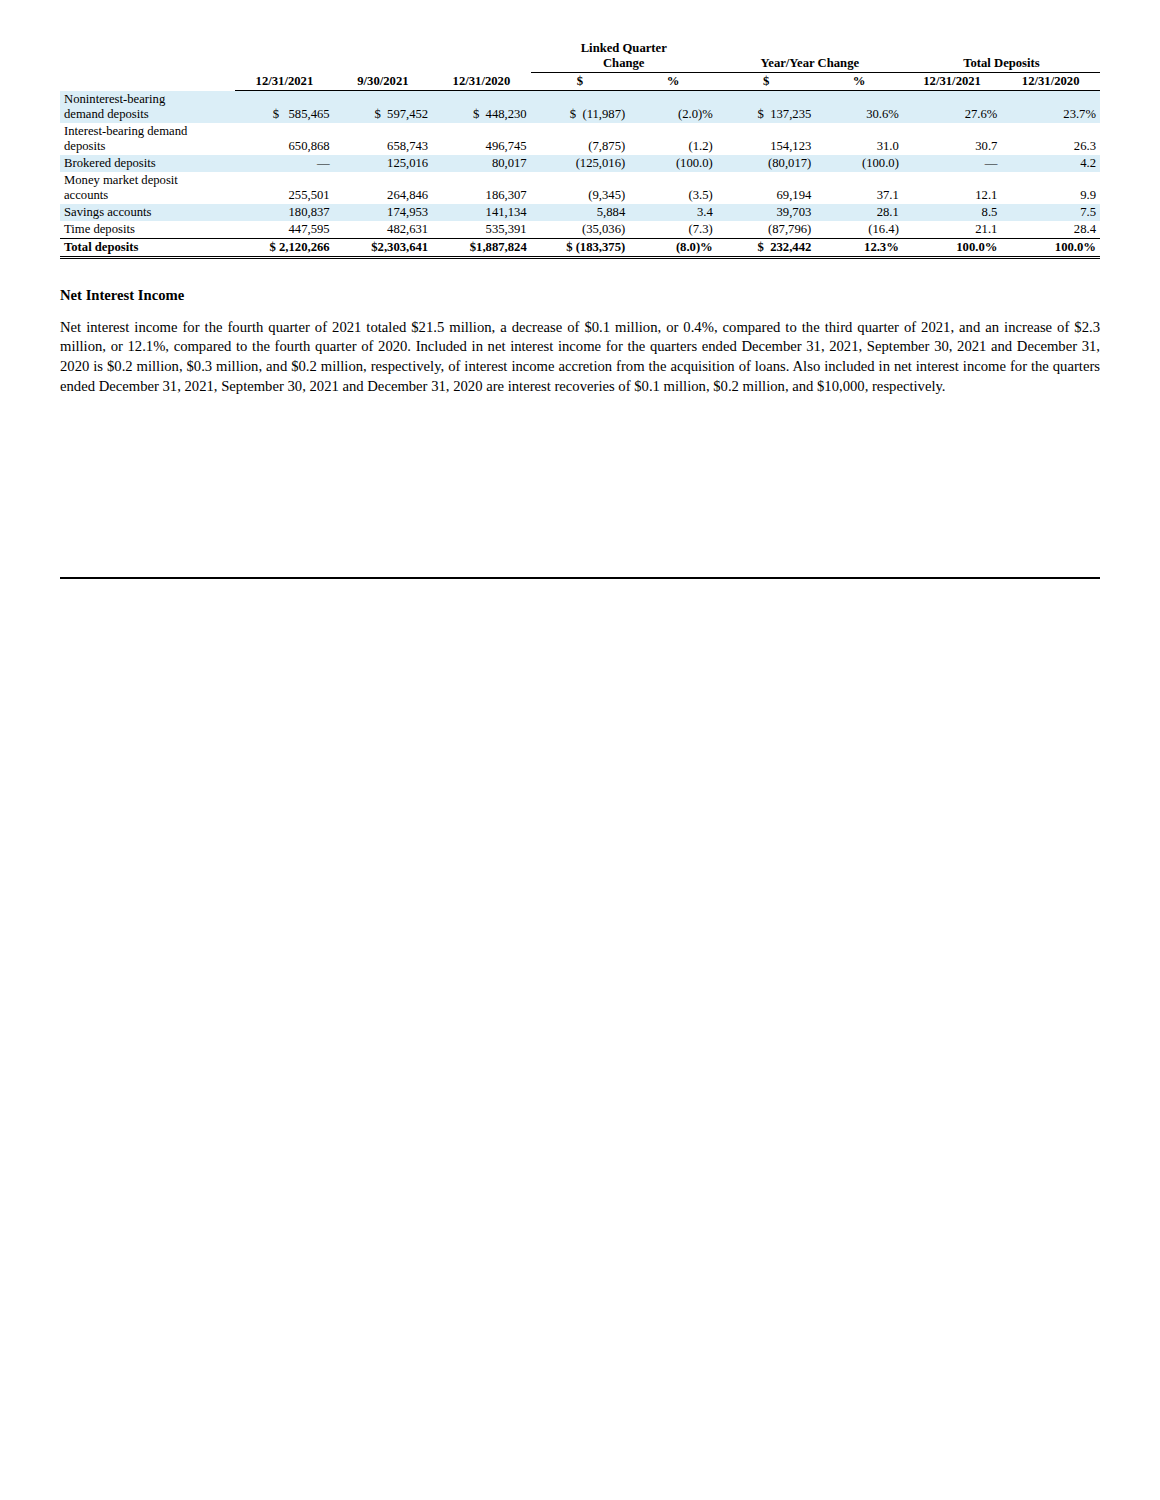| | | | | Linked Quarter Change | Year/Year Change | Total Deposits |
| --- | --- | --- | --- | --- | --- | --- |
| | 12/31/2021 | 9/30/2021 | 12/31/2020 | $ | % | $ | % | 12/31/2021 | 12/31/2020 |
| Noninterest-bearing demand deposits | $ 585,465 | $ 597,452 | $ 448,230 | $ (11,987) | (2.0)% | $ 137,235 | 30.6% | 27.6% | 23.7% |
| Interest-bearing demand deposits | 650,868 | 658,743 | 496,745 | (7,875) | (1.2) | 154,123 | 31.0 | 30.7 | 26.3 |
| Brokered deposits | — | 125,016 | 80,017 | (125,016) | (100.0) | (80,017) | (100.0) | — | 4.2 |
| Money market deposit accounts | 255,501 | 264,846 | 186,307 | (9,345) | (3.5) | 69,194 | 37.1 | 12.1 | 9.9 |
| Savings accounts | 180,837 | 174,953 | 141,134 | 5,884 | 3.4 | 39,703 | 28.1 | 8.5 | 7.5 |
| Time deposits | 447,595 | 482,631 | 535,391 | (35,036) | (7.3) | (87,796) | (16.4) | 21.1 | 28.4 |
| Total deposits | $ 2,120,266 | $2,303,641 | $1,887,824 | $ (183,375) | (8.0)% | $ 232,442 | 12.3% | 100.0% | 100.0% |
Net Interest Income
Net interest income for the fourth quarter of 2021 totaled $21.5 million, a decrease of $0.1 million, or 0.4%, compared to the third quarter of 2021, and an increase of $2.3 million, or 12.1%, compared to the fourth quarter of 2020. Included in net interest income for the quarters ended December 31, 2021, September 30, 2021 and December 31, 2020 is $0.2 million, $0.3 million, and $0.2 million, respectively, of interest income accretion from the acquisition of loans. Also included in net interest income for the quarters ended December 31, 2021, September 30, 2021 and December 31, 2020 are interest recoveries of $0.1 million, $0.2 million, and $10,000, respectively.